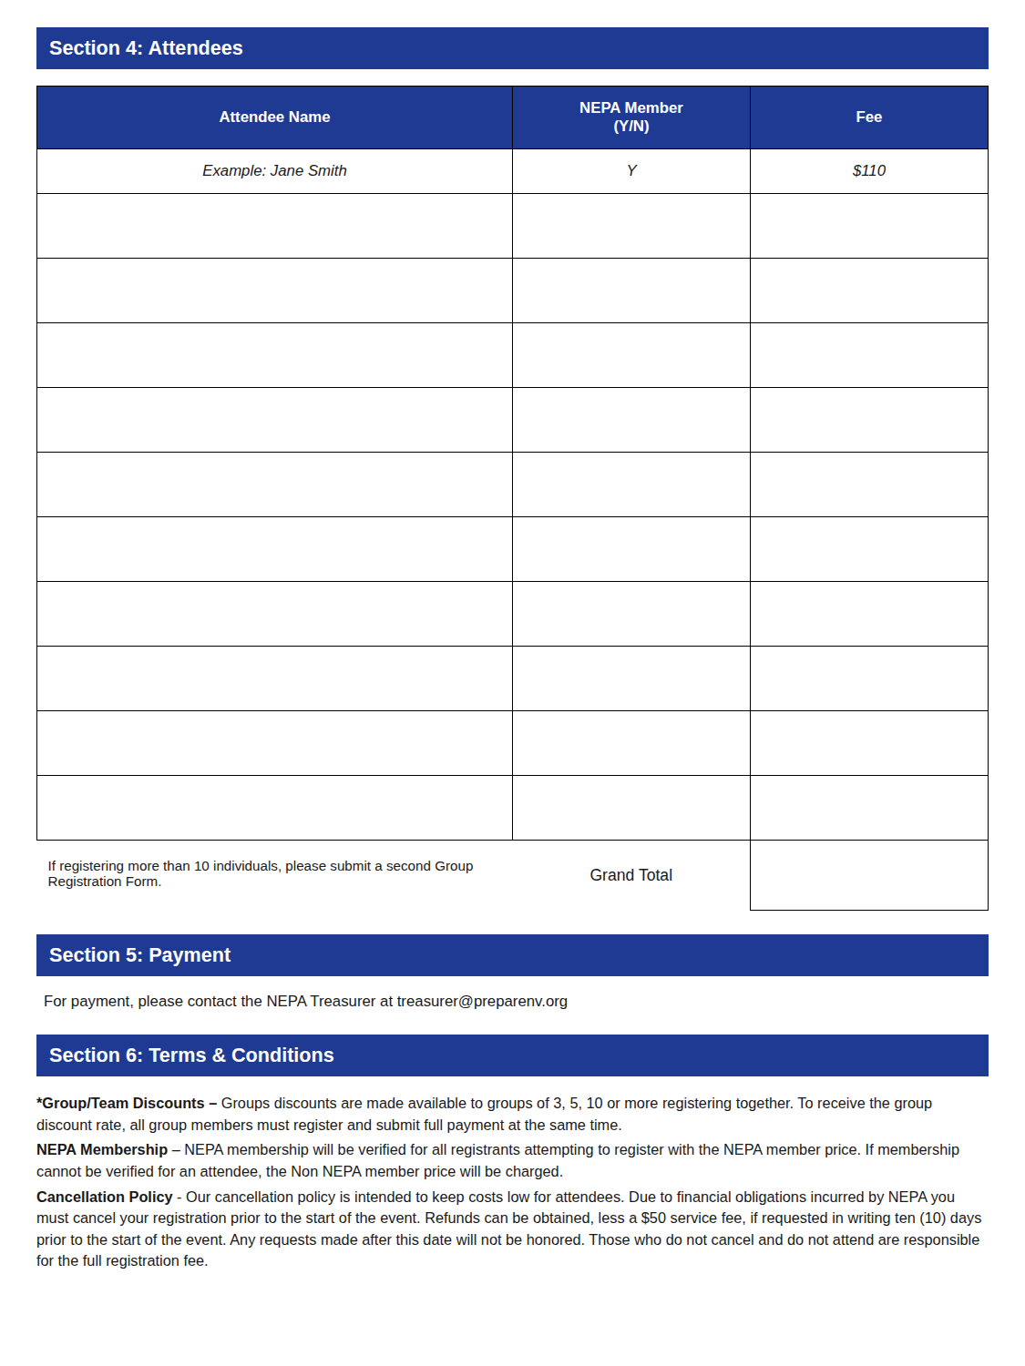Section 4: Attendees
| Attendee Name | NEPA Member (Y/N) | Fee |
| --- | --- | --- |
| Example: Jane Smith | Y | $110 |
| If registering more than 10 individuals, please submit a second Group Registration Form. | Grand Total | |
Section 5: Payment
For payment, please contact the NEPA Treasurer at treasurer@preparenv.org
Section 6: Terms & Conditions
*Group/Team Discounts – Groups discounts are made available to groups of 3, 5, 10 or more registering together. To receive the group discount rate, all group members must register and submit full payment at the same time.
NEPA Membership – NEPA membership will be verified for all registrants attempting to register with the NEPA member price. If membership cannot be verified for an attendee, the Non NEPA member price will be charged.
Cancellation Policy - Our cancellation policy is intended to keep costs low for attendees. Due to financial obligations incurred by NEPA you must cancel your registration prior to the start of the event. Refunds can be obtained, less a $50 service fee, if requested in writing ten (10) days prior to the start of the event. Any requests made after this date will not be honored. Those who do not cancel and do not attend are responsible for the full registration fee.